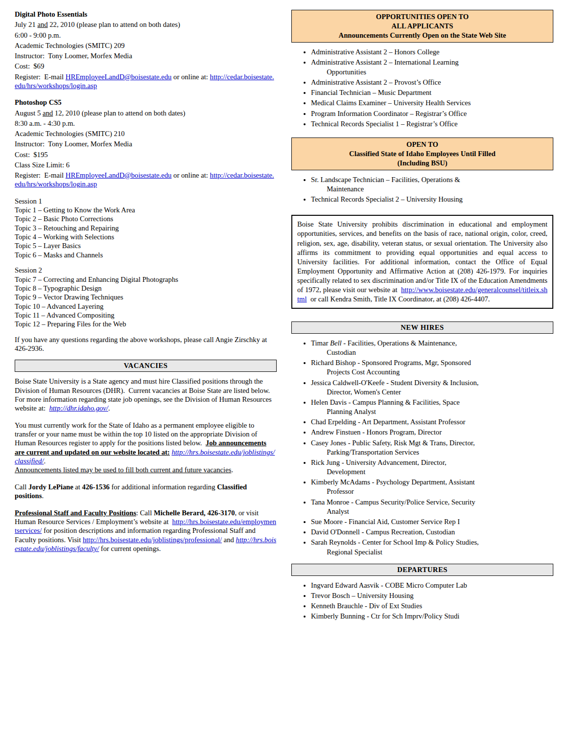Digital Photo Essentials
July 21 and 22, 2010 (please plan to attend on both dates)
6:00 - 9:00 p.m.
Academic Technologies (SMITC) 209
Instructor: Tony Loomer, Morfex Media
Cost: $69
Register: E-mail HREmployeeLandD@boisestate.edu or online at: http://cedar.boisestate.edu/hrs/workshops/login.asp
Photoshop CS5
August 5 and 12, 2010 (please plan to attend on both dates)
8:30 a.m. - 4:30 p.m.
Academic Technologies (SMITC) 210
Instructor: Tony Loomer, Morfex Media
Cost: $195
Class Size Limit: 6
Register: E-mail HREmployeeLandD@boisestate.edu or online at: http://cedar.boisestate.edu/hrs/workshops/login.asp
Session 1
Topic 1 – Getting to Know the Work Area
Topic 2 – Basic Photo Corrections
Topic 3 – Retouching and Repairing
Topic 4 – Working with Selections
Topic 5 – Layer Basics
Topic 6 – Masks and Channels
Session 2
Topic 7 – Correcting and Enhancing Digital Photographs
Topic 8 – Typographic Design
Topic 9 – Vector Drawing Techniques
Topic 10 – Advanced Layering
Topic 11 – Advanced Compositing
Topic 12 – Preparing Files for the Web
If you have any questions regarding the above workshops, please call Angie Zirschky at 426-2936.
VACANCIES
Boise State University is a State agency and must hire Classified positions through the Division of Human Resources (DHR). Current vacancies at Boise State are listed below. For more information regarding state job openings, see the Division of Human Resources website at: http://dhr.idaho.gov/.
You must currently work for the State of Idaho as a permanent employee eligible to transfer or your name must be within the top 10 listed on the appropriate Division of Human Resources register to apply for the positions listed below. Job announcements are current and updated on our website located at: http://hrs.boisestate.edu/joblistings/classified/.
Announcements listed may be used to fill both current and future vacancies.
Call Jordy LePiane at 426-1536 for additional information regarding Classified positions.
Professional Staff and Faculty Positions: Call Michelle Berard, 426-3170, or visit Human Resource Services / Employment’s website at http://hrs.boisestate.edu/employmentservices/ for position descriptions and information regarding Professional Staff and Faculty positions. Visit http://hrs.boisestate.edu/joblistings/professional/ and http://hrs.boisestate.edu/joblistings/faculty/ for current openings.
OPPORTUNITIES OPEN TO
ALL APPLICANTS
Announcements Currently Open on the State Web Site
Administrative Assistant 2 – Honors College
Administrative Assistant 2 – International Learning Opportunities
Administrative Assistant 2 – Provost’s Office
Financial Technician – Music Department
Medical Claims Examiner – University Health Services
Program Information Coordinator – Registrar’s Office
Technical Records Specialist 1 – Registrar’s Office
OPEN TO
Classified State of Idaho Employees Until Filled
(Including BSU)
Sr. Landscape Technician – Facilities, Operations & Maintenance
Technical Records Specialist 2 – University Housing
Boise State University prohibits discrimination in educational and employment opportunities, services, and benefits on the basis of race, national origin, color, creed, religion, sex, age, disability, veteran status, or sexual orientation. The University also affirms its commitment to providing equal opportunities and equal access to University facilities. For additional information, contact the Office of Equal Employment Opportunity and Affirmative Action at (208) 426-1979. For inquiries specifically related to sex discrimination and/or Title IX of the Education Amendments of 1972, please visit our website at http://www.boisestate.edu/generalcounsel/titleix.shtml or call Kendra Smith, Title IX Coordinator, at (208) 426-4407.
NEW HIRES
Timar Bell - Facilities, Operations & Maintenance, Custodian
Richard Bishop - Sponsored Programs, Mgr, Sponsored Projects Cost Accounting
Jessica Caldwell-O'Keefe - Student Diversity & Inclusion, Director, Women's Center
Helen Davis - Campus Planning & Facilities, Space Planning Analyst
Chad Erpelding - Art Department, Assistant Professor
Andrew Finstuen - Honors Program, Director
Casey Jones - Public Safety, Risk Mgt & Trans, Director, Parking/Transportation Services
Rick Jung - University Advancement, Director, Development
Kimberly McAdams - Psychology Department, Assistant Professor
Tana Monroe - Campus Security/Police Service, Security Analyst
Sue Moore - Financial Aid, Customer Service Rep I
David O'Donnell - Campus Recreation, Custodian
Sarah Reynolds - Center for School Imp & Policy Studies, Regional Specialist
DEPARTURES
Ingvard Edward Aasvik - COBE Micro Computer Lab
Trevor Bosch – University Housing
Kenneth Brauchle - Div of Ext Studies
Kimberly Bunning - Ctr for Sch Imprv/Policy Studi